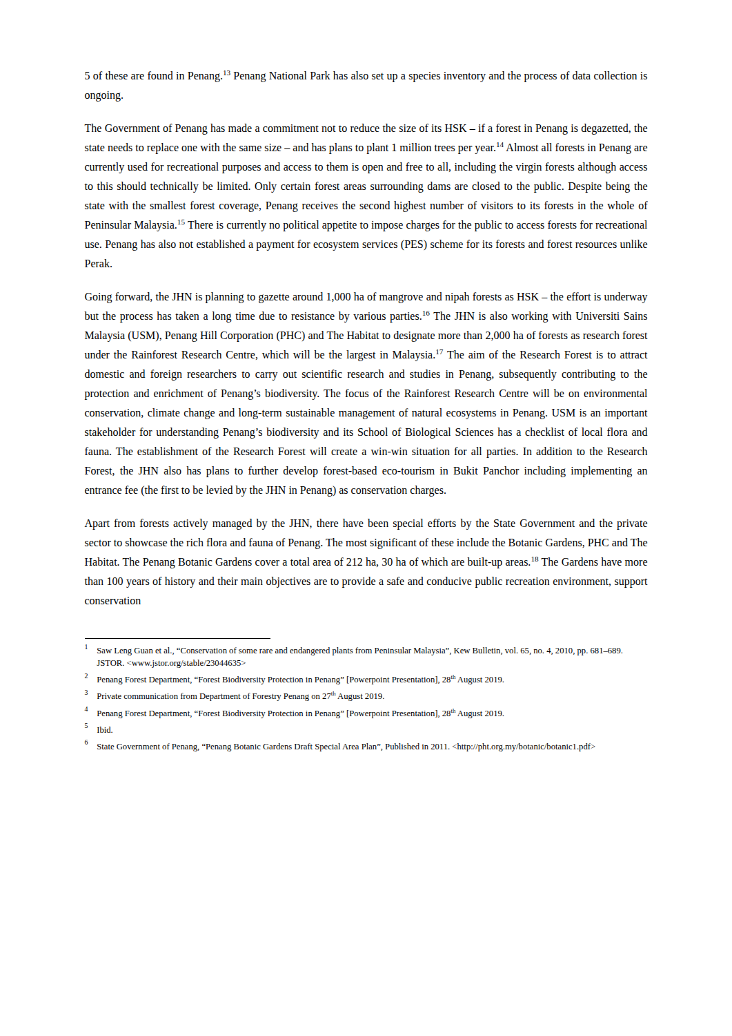5 of these are found in Penang.13 Penang National Park has also set up a species inventory and the process of data collection is ongoing.
The Government of Penang has made a commitment not to reduce the size of its HSK – if a forest in Penang is degazetted, the state needs to replace one with the same size – and has plans to plant 1 million trees per year.14 Almost all forests in Penang are currently used for recreational purposes and access to them is open and free to all, including the virgin forests although access to this should technically be limited. Only certain forest areas surrounding dams are closed to the public. Despite being the state with the smallest forest coverage, Penang receives the second highest number of visitors to its forests in the whole of Peninsular Malaysia.15 There is currently no political appetite to impose charges for the public to access forests for recreational use. Penang has also not established a payment for ecosystem services (PES) scheme for its forests and forest resources unlike Perak.
Going forward, the JHN is planning to gazette around 1,000 ha of mangrove and nipah forests as HSK – the effort is underway but the process has taken a long time due to resistance by various parties.16 The JHN is also working with Universiti Sains Malaysia (USM), Penang Hill Corporation (PHC) and The Habitat to designate more than 2,000 ha of forests as research forest under the Rainforest Research Centre, which will be the largest in Malaysia.17 The aim of the Research Forest is to attract domestic and foreign researchers to carry out scientific research and studies in Penang, subsequently contributing to the protection and enrichment of Penang’s biodiversity. The focus of the Rainforest Research Centre will be on environmental conservation, climate change and long-term sustainable management of natural ecosystems in Penang. USM is an important stakeholder for understanding Penang’s biodiversity and its School of Biological Sciences has a checklist of local flora and fauna. The establishment of the Research Forest will create a win-win situation for all parties. In addition to the Research Forest, the JHN also has plans to further develop forest-based eco-tourism in Bukit Panchor including implementing an entrance fee (the first to be levied by the JHN in Penang) as conservation charges.
Apart from forests actively managed by the JHN, there have been special efforts by the State Government and the private sector to showcase the rich flora and fauna of Penang. The most significant of these include the Botanic Gardens, PHC and The Habitat. The Penang Botanic Gardens cover a total area of 212 ha, 30 ha of which are built-up areas.18 The Gardens have more than 100 years of history and their main objectives are to provide a safe and conducive public recreation environment, support conservation
Saw Leng Guan et al., “Conservation of some rare and endangered plants from Peninsular Malaysia”, Kew Bulletin, vol. 65, no. 4, 2010, pp. 681–689. JSTOR. <www.jstor.org/stable/23044635>
Penang Forest Department, “Forest Biodiversity Protection in Penang” [Powerpoint Presentation], 28th August 2019.
Private communication from Department of Forestry Penang on 27th August 2019.
Penang Forest Department, “Forest Biodiversity Protection in Penang” [Powerpoint Presentation], 28th August 2019.
Ibid.
State Government of Penang, “Penang Botanic Gardens Draft Special Area Plan”, Published in 2011. <http://pht.org.my/botanic/botanic1.pdf>